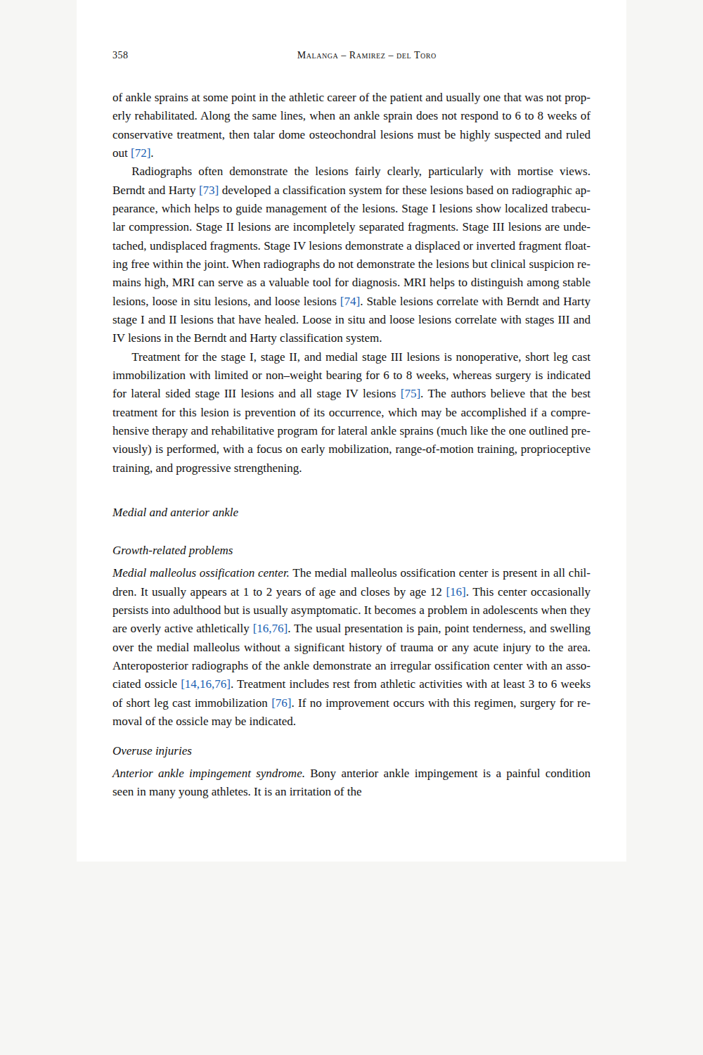358 Malanga – Ramirez – del Toro
of ankle sprains at some point in the athletic career of the patient and usually one that was not properly rehabilitated. Along the same lines, when an ankle sprain does not respond to 6 to 8 weeks of conservative treatment, then talar dome osteochondral lesions must be highly suspected and ruled out [72].
Radiographs often demonstrate the lesions fairly clearly, particularly with mortise views. Berndt and Harty [73] developed a classification system for these lesions based on radiographic appearance, which helps to guide management of the lesions. Stage I lesions show localized trabecular compression. Stage II lesions are incompletely separated fragments. Stage III lesions are undetached, undisplaced fragments. Stage IV lesions demonstrate a displaced or inverted fragment floating free within the joint. When radiographs do not demonstrate the lesions but clinical suspicion remains high, MRI can serve as a valuable tool for diagnosis. MRI helps to distinguish among stable lesions, loose in situ lesions, and loose lesions [74]. Stable lesions correlate with Berndt and Harty stage I and II lesions that have healed. Loose in situ and loose lesions correlate with stages III and IV lesions in the Berndt and Harty classification system.
Treatment for the stage I, stage II, and medial stage III lesions is nonoperative, short leg cast immobilization with limited or non–weight bearing for 6 to 8 weeks, whereas surgery is indicated for lateral sided stage III lesions and all stage IV lesions [75]. The authors believe that the best treatment for this lesion is prevention of its occurrence, which may be accomplished if a comprehensive therapy and rehabilitative program for lateral ankle sprains (much like the one outlined previously) is performed, with a focus on early mobilization, range-of-motion training, proprioceptive training, and progressive strengthening.
Medial and anterior ankle
Growth-related problems
Medial malleolus ossification center. The medial malleolus ossification center is present in all children. It usually appears at 1 to 2 years of age and closes by age 12 [16]. This center occasionally persists into adulthood but is usually asymptomatic. It becomes a problem in adolescents when they are overly active athletically [16,76]. The usual presentation is pain, point tenderness, and swelling over the medial malleolus without a significant history of trauma or any acute injury to the area. Anteroposterior radiographs of the ankle demonstrate an irregular ossification center with an associated ossicle [14,16,76]. Treatment includes rest from athletic activities with at least 3 to 6 weeks of short leg cast immobilization [76]. If no improvement occurs with this regimen, surgery for removal of the ossicle may be indicated.
Overuse injuries
Anterior ankle impingement syndrome. Bony anterior ankle impingement is a painful condition seen in many young athletes. It is an irritation of the